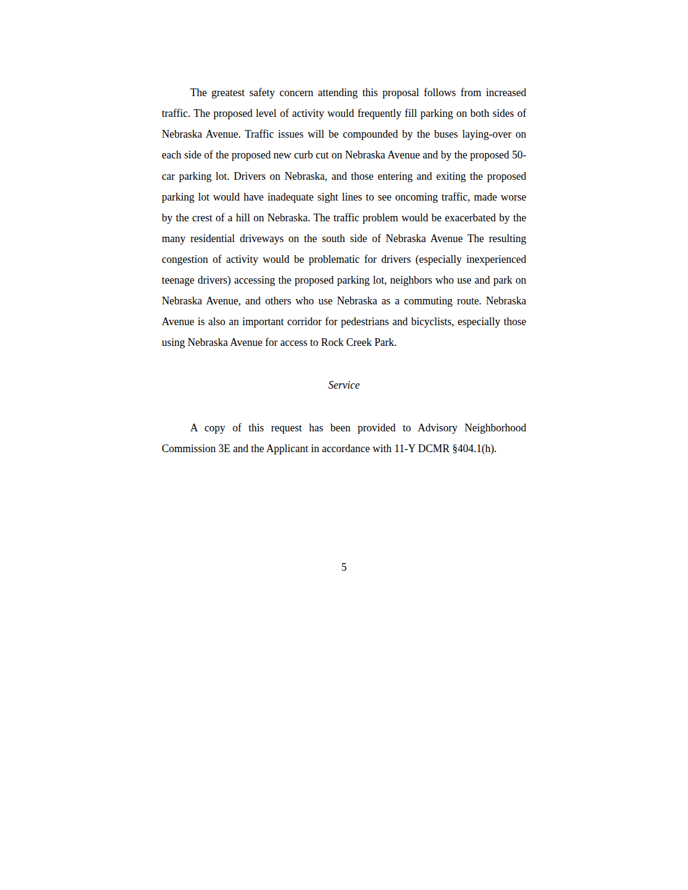The greatest safety concern attending this proposal follows from increased traffic. The proposed level of activity would frequently fill parking on both sides of Nebraska Avenue. Traffic issues will be compounded by the buses laying-over on each side of the proposed new curb cut on Nebraska Avenue and by the proposed 50-car parking lot. Drivers on Nebraska, and those entering and exiting the proposed parking lot would have inadequate sight lines to see oncoming traffic, made worse by the crest of a hill on Nebraska. The traffic problem would be exacerbated by the many residential driveways on the south side of Nebraska Avenue The resulting congestion of activity would be problematic for drivers (especially inexperienced teenage drivers) accessing the proposed parking lot, neighbors who use and park on Nebraska Avenue, and others who use Nebraska as a commuting route. Nebraska Avenue is also an important corridor for pedestrians and bicyclists, especially those using Nebraska Avenue for access to Rock Creek Park.
Service
A copy of this request has been provided to Advisory Neighborhood Commission 3E and the Applicant in accordance with 11-Y DCMR §404.1(h).
5